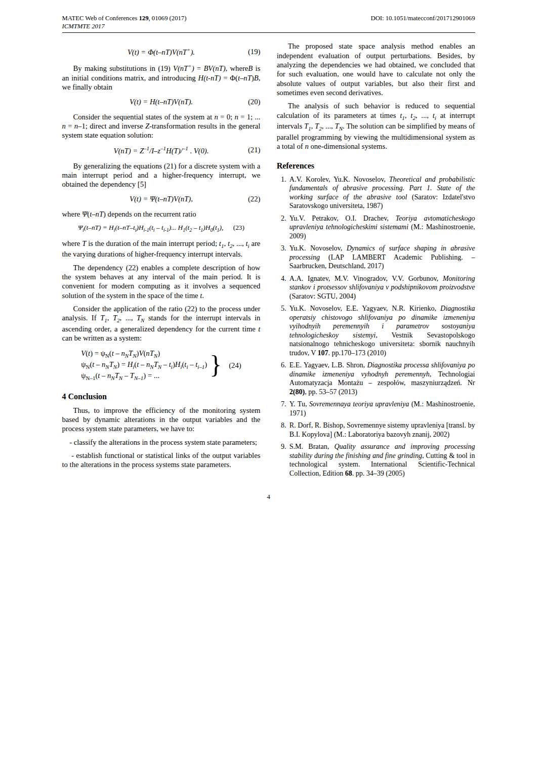MATEC Web of Conferences 129, 01069 (2017)
ICMTMTE 2017
DOI: 10.1051/matecconf/201712901069
V(t) = Φ(t–nT)V(nT+).(19)
By making substitutions in (19) V(nT+) = BV(nT), whereB is an initial conditions matrix, and introducing H(t-nT) = Φ(t–nT)B, we finally obtain
V(t) = H(t–nT)V(nT).(20)
Consider the sequential states of the system at n = 0; n = 1; ... n = n–1; direct and inverse Z-transformation results in the general system state equation solution:
V(nT) = Z–1/I–z–1 H(T)/–1 . V(0).(21)
By generalizing the equations (21) for a discrete system with a main interrupt period and a higher-frequency interrupt, we obtained the dependency [5]
V(t) = Ψ(t–nT)V(nT),(22)
where Ψ(t–nT) depends on the recurrent ratio
Ψi(t–nT) = Hi(t–nT–ti)Hi-1(ti – ti-1)... H1(t2 – t1)H0(t1), (23)
where T is the duration of the main interrupt period; t1, t2, ..., ti are the varying durations of higher-frequency interrupt intervals.
The dependency (22) enables a complete description of how the system behaves at any interval of the main period. It is convenient for modern computing as it involves a sequenced solution of the system in the space of the time t.
Consider the application of the ratio (22) to the process under analysis. If T1, T2, ..., TN stands for the interrupt intervals in ascending order, a generalized dependency for the current time t can be written as a system:
V(t) = ψN(t – nNTN)V(nTN)
ψN(t – nNTN) = Hi(t – nNTN – ti)Hi(ti – ti–1)
ψN–1(t – nNTN – TN–1) = ...
}
(24)
4 Conclusion
Thus, to improve the efficiency of the monitoring system based by dynamic alterations in the output variables and the process system state parameters, we have to:
- classify the alterations in the process system state parameters;
- establish functional or statistical links of the output variables to the alterations in the process systems state parameters.
The proposed state space analysis method enables an independent evaluation of output perturbations. Besides, by analyzing the dependencies we had obtained, we concluded that for such evaluation, one would have to calculate not only the absolute values of output variables, but also their first and sometimes even second derivatives.
The analysis of such behavior is reduced to sequential calculation of its parameters at times t1, t2, ..., ti at interrupt intervals T1, T2, ..., TN. The solution can be simplified by means of parallel programming by viewing the multidimensional system as a total of n one-dimensional systems.
References
A.V. Korolev, Yu.K. Novoselov, Theoretical and probabilistic fundamentals of abrasive processing. Part 1. State of the working surface of the abrasive tool (Saratov: Izdatel'stvo Saratovskogo universiteta, 1987)
Yu.V. Petrakov, O.I. Drachev, Teoriya avtomaticheskogo upravleniya tehnologicheskimi sistemami (M.: Mashinostroenie, 2009)
Yu.K. Novoselov, Dynamics of surface shaping in abrasive processing (LAP LAMBERT Academic Publishing. – Saarbrucken, Deutschland, 2017)
A.A. Ignatev, M.V. Vinogradov, V.V. Gorbunov, Monitoring stankov i protsessov shlifovaniya v podshipnikovom proizvodstve (Saratov: SGTU, 2004)
Yu.K. Novoselov, E.E. Yagyaev, N.R. Kirienko, Diagnostika operatsiy chistovogo shlifovaniya po dinamike izmeneniya vyihodnyih peremennyih i parametrov sostoyaniya tehnologicheskoy sistemyi, Vestnik Sevastopolskogo natsionalnogo tehnicheskogo universiteta: sbornik nauchnyih trudov, V 107. pp.170–173 (2010)
E.E. Yagyaev, L.B. Shron, Diagnostika processa shlifovaniya po dinamike izmeneniya vyhodnyh peremennyh, Technologiai Automatyzacja Montażu – zespołów, maszyniurządzeń. Nr 2(80), pp. 53–57 (2013)
Y. Tu, Sovremennaya teoriya upravleniya (M.: Mashinostroenie, 1971)
R. Dorf, R. Bishop, Sovremennye sistemy upravleniya [transl. by B.I. Kopylova] (M.: Laboratoriya bazovyh znanij, 2002)
S.M. Bratan, Quality assurance and improving processing stability during the finishing and fine grinding, Cutting & tool in technological system. International Scientific-Technical Collection, Edition 68. pp. 34–39 (2005)
4